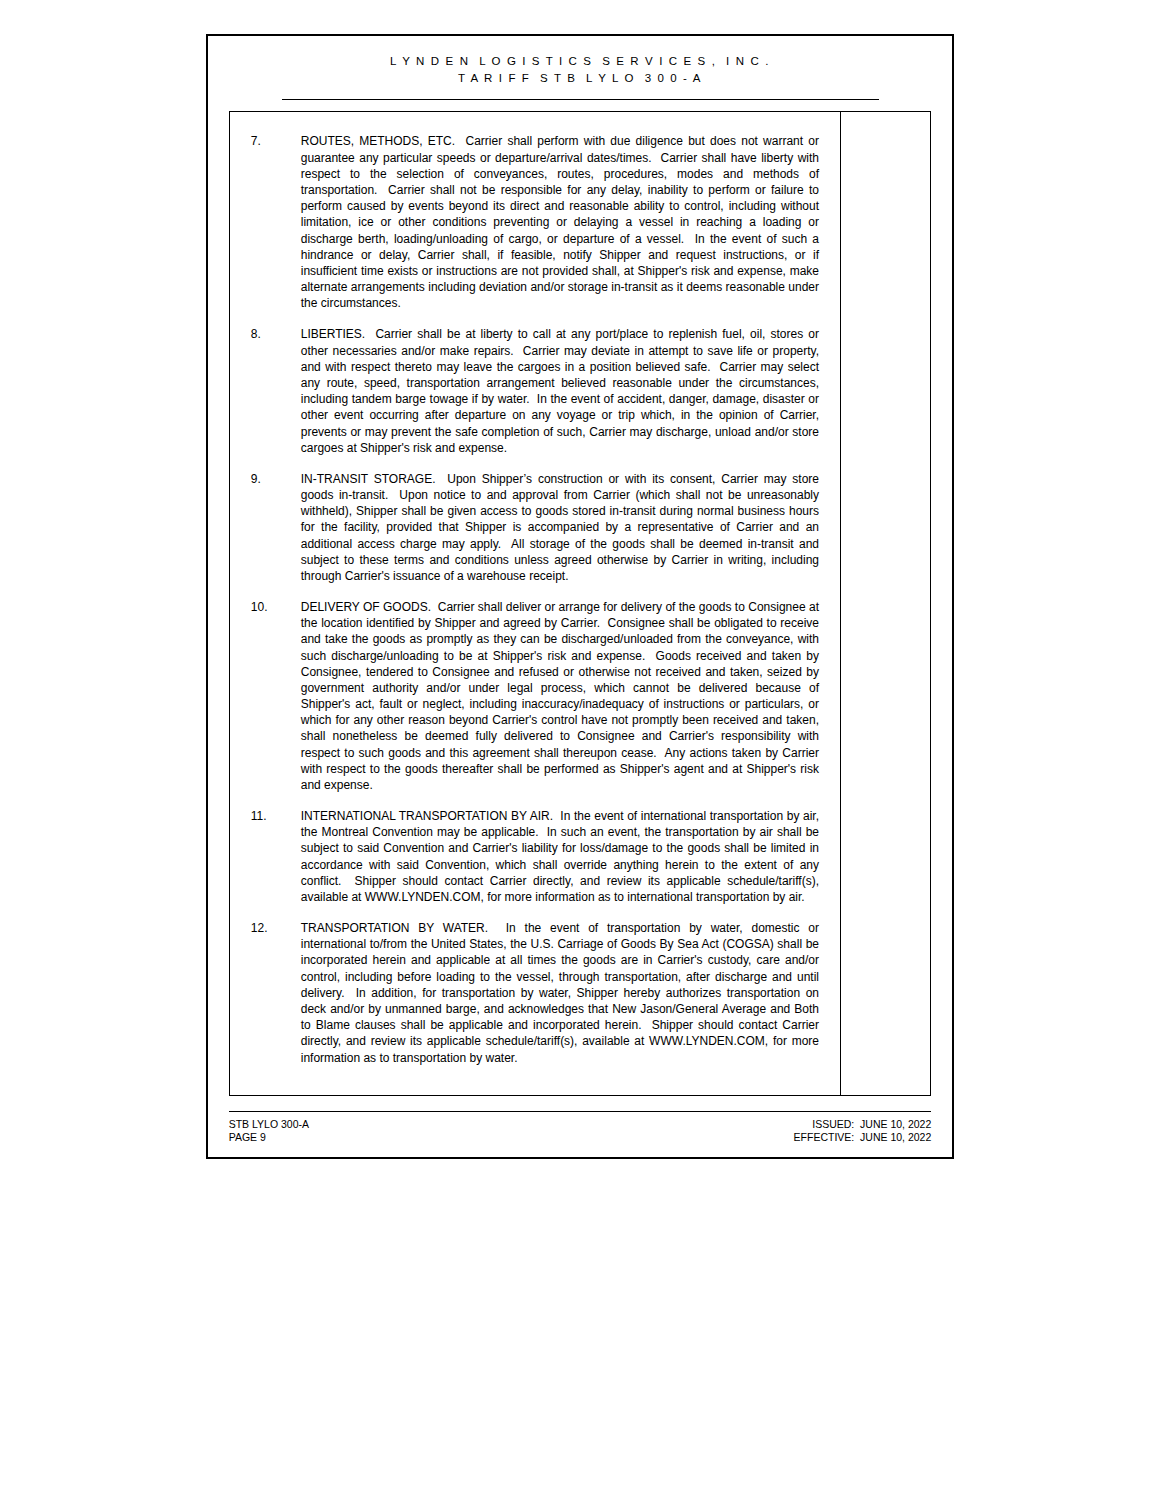L Y N D E N L O G I S T I C S S E R V I C E S , I N C .
T A R I F F S T B L Y L O 3 0 0 - A
7.
ROUTES, METHODS, ETC. Carrier shall perform with due diligence but does not warrant or guarantee any particular speeds or departure/arrival dates/times. Carrier shall have liberty with respect to the selection of conveyances, routes, procedures, modes and methods of transportation. Carrier shall not be responsible for any delay, inability to perform or failure to perform caused by events beyond its direct and reasonable ability to control, including without limitation, ice or other conditions preventing or delaying a vessel in reaching a loading or discharge berth, loading/unloading of cargo, or departure of a vessel. In the event of such a hindrance or delay, Carrier shall, if feasible, notify Shipper and request instructions, or if insufficient time exists or instructions are not provided shall, at Shipper's risk and expense, make alternate arrangements including deviation and/or storage in-transit as it deems reasonable under the circumstances.
8.
LIBERTIES. Carrier shall be at liberty to call at any port/place to replenish fuel, oil, stores or other necessaries and/or make repairs. Carrier may deviate in attempt to save life or property, and with respect thereto may leave the cargoes in a position believed safe. Carrier may select any route, speed, transportation arrangement believed reasonable under the circumstances, including tandem barge towage if by water. In the event of accident, danger, damage, disaster or other event occurring after departure on any voyage or trip which, in the opinion of Carrier, prevents or may prevent the safe completion of such, Carrier may discharge, unload and/or store cargoes at Shipper's risk and expense.
9.
IN-TRANSIT STORAGE. Upon Shipper’s construction or with its consent, Carrier may store goods in-transit. Upon notice to and approval from Carrier (which shall not be unreasonably withheld), Shipper shall be given access to goods stored in-transit during normal business hours for the facility, provided that Shipper is accompanied by a representative of Carrier and an additional access charge may apply. All storage of the goods shall be deemed in-transit and subject to these terms and conditions unless agreed otherwise by Carrier in writing, including through Carrier's issuance of a warehouse receipt.
10.
DELIVERY OF GOODS. Carrier shall deliver or arrange for delivery of the goods to Consignee at the location identified by Shipper and agreed by Carrier. Consignee shall be obligated to receive and take the goods as promptly as they can be discharged/unloaded from the conveyance, with such discharge/unloading to be at Shipper's risk and expense. Goods received and taken by Consignee, tendered to Consignee and refused or otherwise not received and taken, seized by government authority and/or under legal process, which cannot be delivered because of Shipper's act, fault or neglect, including inaccuracy/inadequacy of instructions or particulars, or which for any other reason beyond Carrier's control have not promptly been received and taken, shall nonetheless be deemed fully delivered to Consignee and Carrier's responsibility with respect to such goods and this agreement shall thereupon cease. Any actions taken by Carrier with respect to the goods thereafter shall be performed as Shipper's agent and at Shipper's risk and expense.
11.
INTERNATIONAL TRANSPORTATION BY AIR. In the event of international transportation by air, the Montreal Convention may be applicable. In such an event, the transportation by air shall be subject to said Convention and Carrier's liability for loss/damage to the goods shall be limited in accordance with said Convention, which shall override anything herein to the extent of any conflict. Shipper should contact Carrier directly, and review its applicable schedule/tariff(s), available at WWW.LYNDEN.COM, for more information as to international transportation by air.
12.
TRANSPORTATION BY WATER. In the event of transportation by water, domestic or international to/from the United States, the U.S. Carriage of Goods By Sea Act (COGSA) shall be incorporated herein and applicable at all times the goods are in Carrier's custody, care and/or control, including before loading to the vessel, through transportation, after discharge and until delivery. In addition, for transportation by water, Shipper hereby authorizes transportation on deck and/or by unmanned barge, and acknowledges that New Jason/General Average and Both to Blame clauses shall be applicable and incorporated herein. Shipper should contact Carrier directly, and review its applicable schedule/tariff(s), available at WWW.LYNDEN.COM, for more information as to transportation by water.
STB LYLO 300-A PAGE 9
ISSUED: JUNE 10, 2022 EFFECTIVE: JUNE 10, 2022